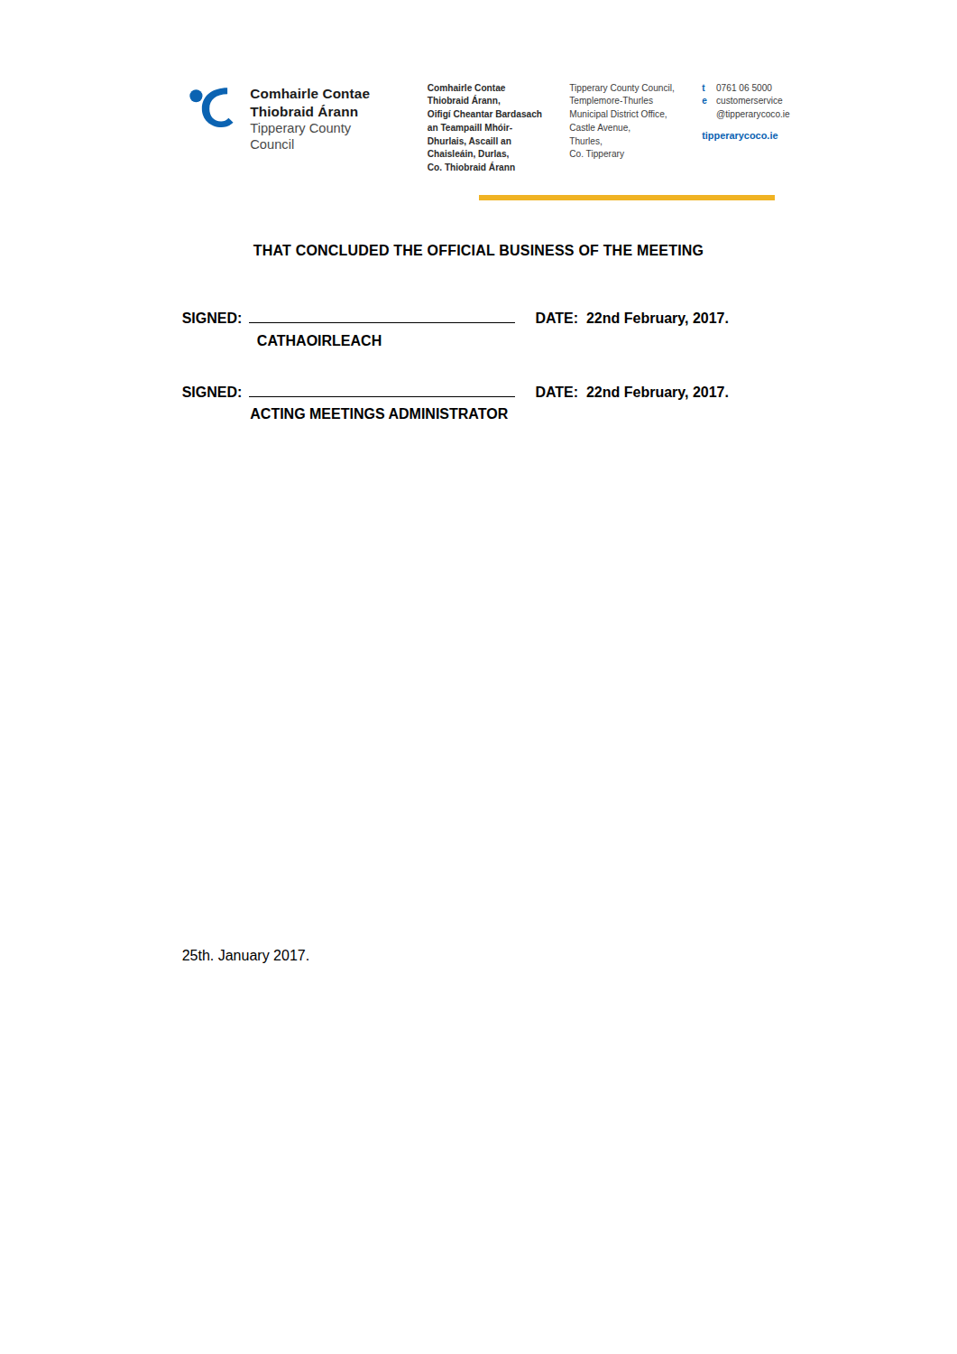Comhairle Contae Thiobraid Árann
Tipperary County Council
Comhairle Contae
Thiobraid Árann,
Oifigí Cheantar Bardasach
an Teampaill Mhóir-
Dhurlais, Ascaill an
Chaisleáin, Durlas,
Co. Thiobraid Árann
Tipperary County Council,
Templemore-Thurles
Municipal District Office,
Castle Avenue,
Thurles,
Co. Tipperary
t 0761 06 5000
ecustomerservice
@tipperarycoco.ie
tipperarycoco.ie
THAT CONCLUDED THE OFFICIAL BUSINESS OF THE MEETING
SIGNED: DATE: 22nd February, 2017.
CATHAOIRLEACH
SIGNED: DATE: 22nd February, 2017.
ACTING MEETINGS ADMINISTRATOR
25th. January 2017.